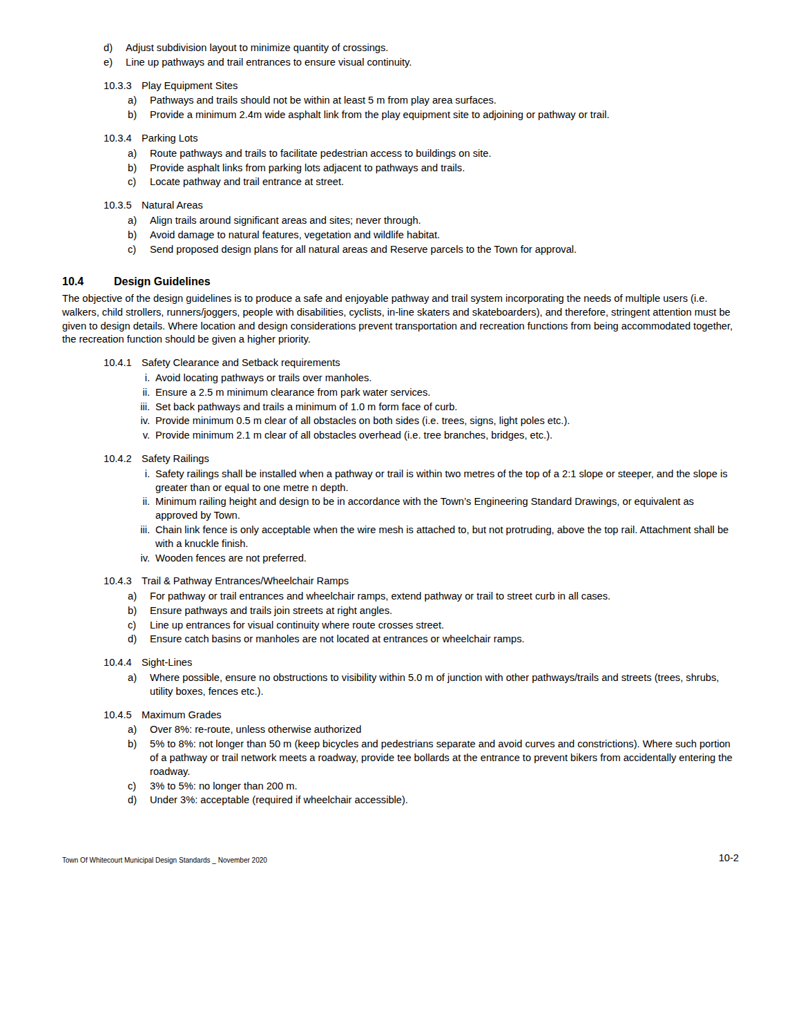d) Adjust subdivision layout to minimize quantity of crossings.
e) Line up pathways and trail entrances to ensure visual continuity.
10.3.3 Play Equipment Sites
a) Pathways and trails should not be within at least 5 m from play area surfaces.
b) Provide a minimum 2.4m wide asphalt link from the play equipment site to adjoining or pathway or trail.
10.3.4 Parking Lots
a) Route pathways and trails to facilitate pedestrian access to buildings on site.
b) Provide asphalt links from parking lots adjacent to pathways and trails.
c) Locate pathway and trail entrance at street.
10.3.5 Natural Areas
a) Align trails around significant areas and sites; never through.
b) Avoid damage to natural features, vegetation and wildlife habitat.
c) Send proposed design plans for all natural areas and Reserve parcels to the Town for approval.
10.4 Design Guidelines
The objective of the design guidelines is to produce a safe and enjoyable pathway and trail system incorporating the needs of multiple users (i.e. walkers, child strollers, runners/joggers, people with disabilities, cyclists, in-line skaters and skateboarders), and therefore, stringent attention must be given to design details. Where location and design considerations prevent transportation and recreation functions from being accommodated together, the recreation function should be given a higher priority.
10.4.1 Safety Clearance and Setback requirements
i. Avoid locating pathways or trails over manholes.
ii. Ensure a 2.5 m minimum clearance from park water services.
iii. Set back pathways and trails a minimum of 1.0 m form face of curb.
iv. Provide minimum 0.5 m clear of all obstacles on both sides (i.e. trees, signs, light poles etc.).
v. Provide minimum 2.1 m clear of all obstacles overhead (i.e. tree branches, bridges, etc.).
10.4.2 Safety Railings
i. Safety railings shall be installed when a pathway or trail is within two metres of the top of a 2:1 slope or steeper, and the slope is greater than or equal to one metre n depth.
ii. Minimum railing height and design to be in accordance with the Town’s Engineering Standard Drawings, or equivalent as approved by Town.
iii. Chain link fence is only acceptable when the wire mesh is attached to, but not protruding, above the top rail. Attachment shall be with a knuckle finish.
iv. Wooden fences are not preferred.
10.4.3 Trail & Pathway Entrances/Wheelchair Ramps
a) For pathway or trail entrances and wheelchair ramps, extend pathway or trail to street curb in all cases.
b) Ensure pathways and trails join streets at right angles.
c) Line up entrances for visual continuity where route crosses street.
d) Ensure catch basins or manholes are not located at entrances or wheelchair ramps.
10.4.4 Sight-Lines
a) Where possible, ensure no obstructions to visibility within 5.0 m of junction with other pathways/trails and streets (trees, shrubs, utility boxes, fences etc.).
10.4.5 Maximum Grades
a) Over 8%: re-route, unless otherwise authorized
b) 5% to 8%: not longer than 50 m (keep bicycles and pedestrians separate and avoid curves and constrictions). Where such portion of a pathway or trail network meets a roadway, provide tee bollards at the entrance to prevent bikers from accidentally entering the roadway.
c) 3% to 5%: no longer than 200 m.
d) Under 3%: acceptable (required if wheelchair accessible).
Town Of Whitecourt Municipal Design Standards _ November 2020 10-2